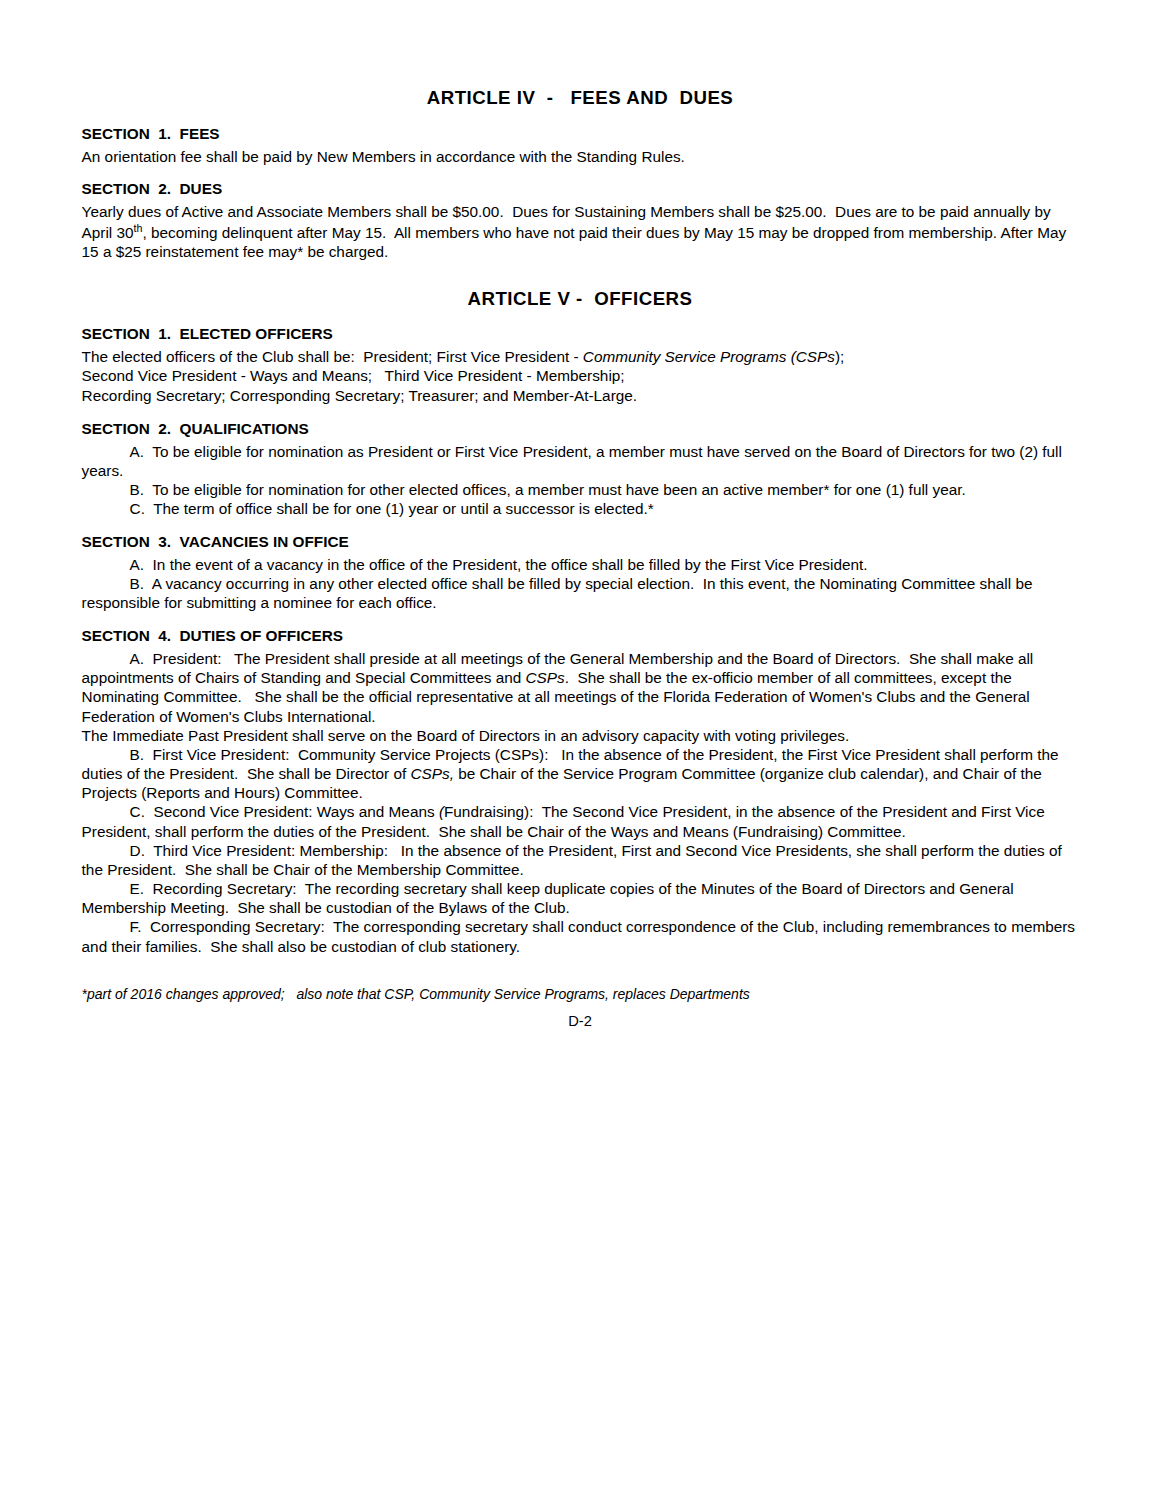ARTICLE IV - FEES AND DUES
SECTION 1. FEES
An orientation fee shall be paid by New Members in accordance with the Standing Rules.
SECTION 2. DUES
Yearly dues of Active and Associate Members shall be $50.00. Dues for Sustaining Members shall be $25.00. Dues are to be paid annually by April 30th, becoming delinquent after May 15. All members who have not paid their dues by May 15 may be dropped from membership. After May 15 a $25 reinstatement fee may* be charged.
ARTICLE V - OFFICERS
SECTION 1. ELECTED OFFICERS
The elected officers of the Club shall be: President; First Vice President - Community Service Programs (CSPs);
Second Vice President - Ways and Means; Third Vice President - Membership;
Recording Secretary; Corresponding Secretary; Treasurer; and Member-At-Large.
SECTION 2. QUALIFICATIONS
A. To be eligible for nomination as President or First Vice President, a member must have served on the Board of Directors for two (2) full years.
B. To be eligible for nomination for other elected offices, a member must have been an active member* for one (1) full year.
C. The term of office shall be for one (1) year or until a successor is elected.*
SECTION 3. VACANCIES IN OFFICE
A. In the event of a vacancy in the office of the President, the office shall be filled by the First Vice President.
B. A vacancy occurring in any other elected office shall be filled by special election. In this event, the Nominating Committee shall be responsible for submitting a nominee for each office.
SECTION 4. DUTIES OF OFFICERS
A. President: The President shall preside at all meetings of the General Membership and the Board of Directors. She shall make all appointments of Chairs of Standing and Special Committees and CSPs. She shall be the ex-officio member of all committees, except the Nominating Committee. She shall be the official representative at all meetings of the Florida Federation of Women's Clubs and the General Federation of Women's Clubs International.
The Immediate Past President shall serve on the Board of Directors in an advisory capacity with voting privileges.
B. First Vice President: Community Service Projects (CSPs): In the absence of the President, the First Vice President shall perform the duties of the President. She shall be Director of CSPs, be Chair of the Service Program Committee (organize club calendar), and Chair of the Projects (Reports and Hours) Committee.
C. Second Vice President: Ways and Means (Fundraising): The Second Vice President, in the absence of the President and First Vice President, shall perform the duties of the President. She shall be Chair of the Ways and Means (Fundraising) Committee.
D. Third Vice President: Membership: In the absence of the President, First and Second Vice Presidents, she shall perform the duties of the President. She shall be Chair of the Membership Committee.
E. Recording Secretary: The recording secretary shall keep duplicate copies of the Minutes of the Board of Directors and General Membership Meeting. She shall be custodian of the Bylaws of the Club.
F. Corresponding Secretary: The corresponding secretary shall conduct correspondence of the Club, including remembrances to members and their families. She shall also be custodian of club stationery.
*part of 2016 changes approved; also note that CSP, Community Service Programs, replaces Departments
D-2